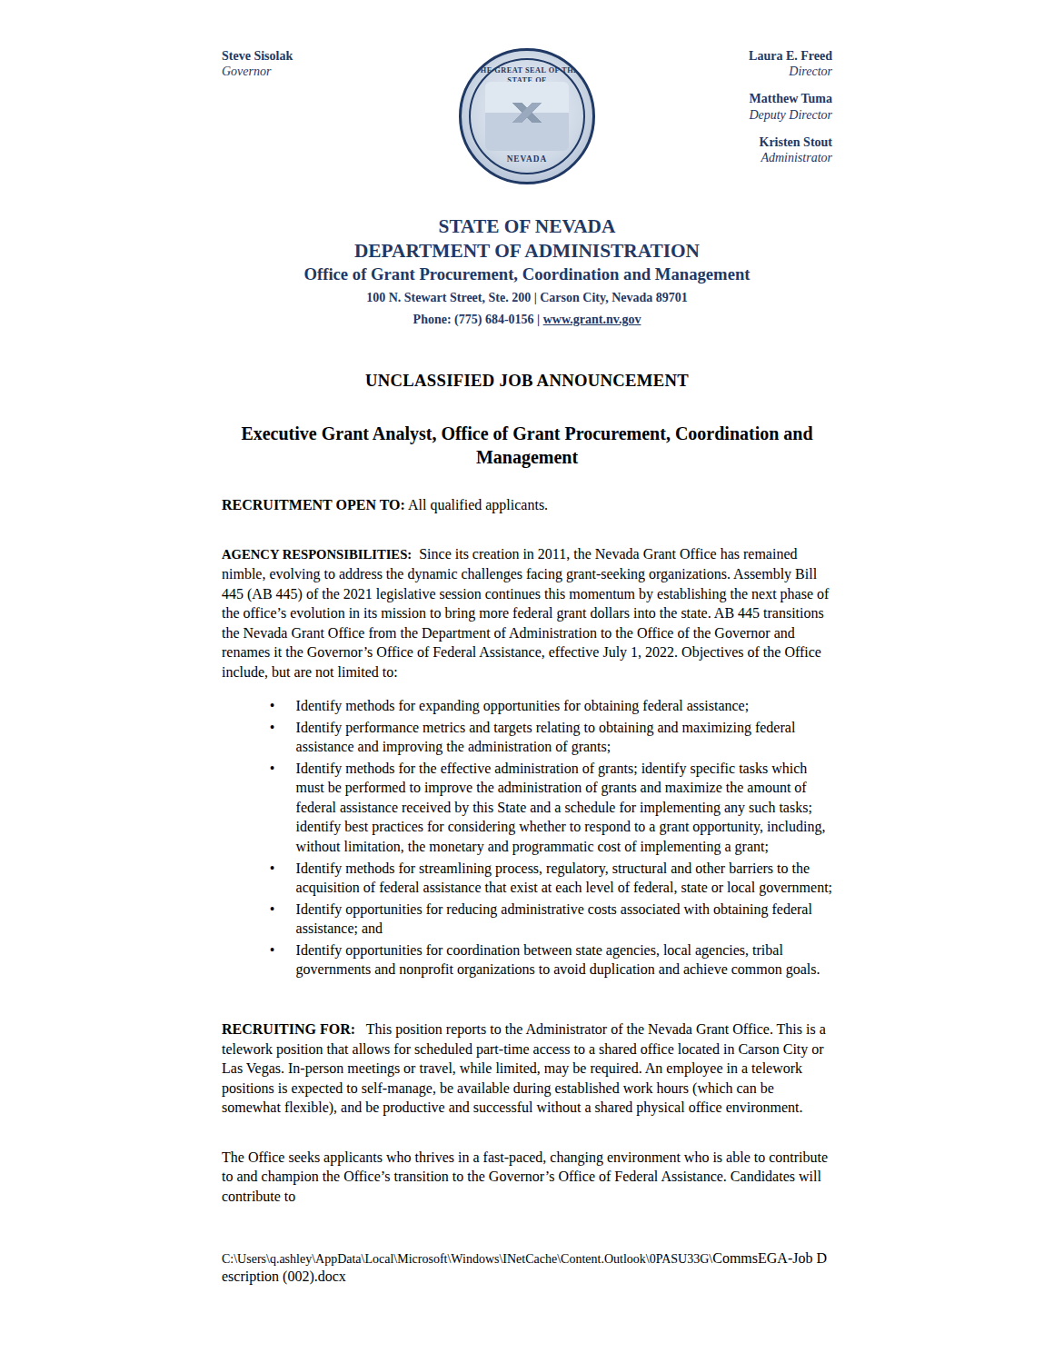Steve Sisolak
Governor
The Great Seal of the State of
NEVADA
Laura E. Freed
Director
Matthew Tuma
Deputy Director
Kristen Stout
Administrator
STATE OF NEVADA
DEPARTMENT OF ADMINISTRATION
Office of Grant Procurement, Coordination and Management
100 N. Stewart Street, Ste. 200 | Carson City, Nevada 89701
Phone: (775) 684-0156 | www.grant.nv.gov
UNCLASSIFIED JOB ANNOUNCEMENT
Executive Grant Analyst, Office of Grant Procurement, Coordination and Management
RECRUITMENT OPEN TO: All qualified applicants.
AGENCY RESPONSIBILITIES: Since its creation in 2011, the Nevada Grant Office has remained nimble, evolving to address the dynamic challenges facing grant-seeking organizations. Assembly Bill 445 (AB 445) of the 2021 legislative session continues this momentum by establishing the next phase of the office’s evolution in its mission to bring more federal grant dollars into the state. AB 445 transitions the Nevada Grant Office from the Department of Administration to the Office of the Governor and renames it the Governor’s Office of Federal Assistance, effective July 1, 2022. Objectives of the Office include, but are not limited to:
Identify methods for expanding opportunities for obtaining federal assistance;
Identify performance metrics and targets relating to obtaining and maximizing federal assistance and improving the administration of grants;
Identify methods for the effective administration of grants; identify specific tasks which must be performed to improve the administration of grants and maximize the amount of federal assistance received by this State and a schedule for implementing any such tasks; identify best practices for considering whether to respond to a grant opportunity, including, without limitation, the monetary and programmatic cost of implementing a grant;
Identify methods for streamlining process, regulatory, structural and other barriers to the acquisition of federal assistance that exist at each level of federal, state or local government;
Identify opportunities for reducing administrative costs associated with obtaining federal assistance; and
Identify opportunities for coordination between state agencies, local agencies, tribal governments and nonprofit organizations to avoid duplication and achieve common goals.
RECRUITING FOR: This position reports to the Administrator of the Nevada Grant Office. This is a telework position that allows for scheduled part-time access to a shared office located in Carson City or Las Vegas. In-person meetings or travel, while limited, may be required. An employee in a telework positions is expected to self-manage, be available during established work hours (which can be somewhat flexible), and be productive and successful without a shared physical office environment.
The Office seeks applicants who thrives in a fast-paced, changing environment who is able to contribute to and champion the Office’s transition to the Governor’s Office of Federal Assistance. Candidates will contribute to
C:\Users\q.ashley\AppData\Local\Microsoft\Windows\INetCache\Content.Outlook\0PASU33G\CommsEGA-Job Description (002).docx